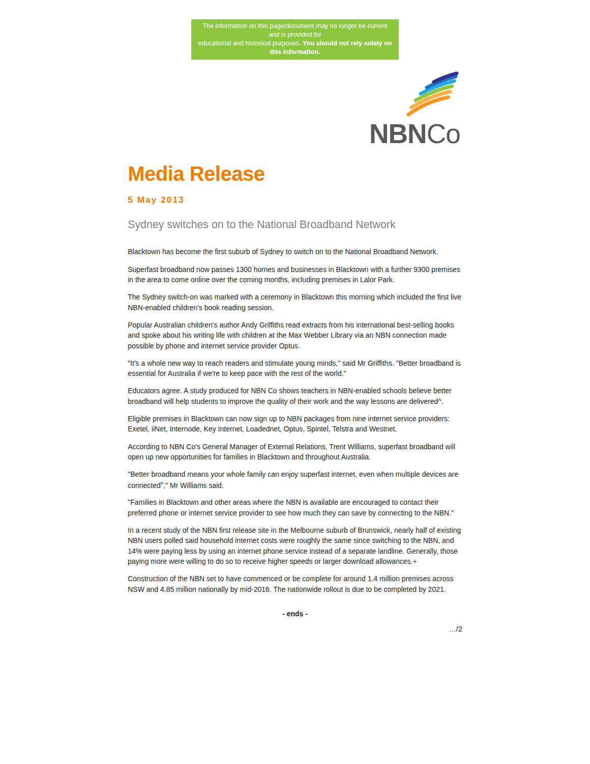The information on this page/document may no longer be current and is provided for
educational and historical purposes. You should not rely solely on this information.
NBN Co
Media Release
5 May 2013
Sydney switches on to the National Broadband Network
Blacktown has become the first suburb of Sydney to switch on to the National Broadband Network.
Superfast broadband now passes 1300 homes and businesses in Blacktown with a further 9300 premises in the area to come online over the coming months, including premises in Lalor Park.
The Sydney switch-on was marked with a ceremony in Blacktown this morning which included the first live NBN-enabled children's book reading session.
Popular Australian children's author Andy Griffiths read extracts from his international best-selling books and spoke about his writing life with children at the Max Webber Library via an NBN connection made possible by phone and internet service provider Optus.
"It's a whole new way to reach readers and stimulate young minds," said Mr Griffiths. "Better broadband is essential for Australia if we're to keep pace with the rest of the world."
Educators agree. A study produced for NBN Co shows teachers in NBN-enabled schools believe better broadband will help students to improve the quality of their work and the way lessons are delivered^.
Eligible premises in Blacktown can now sign up to NBN packages from nine internet service providers: Exetel, iiNet, Internode, Key Internet, Loadednet, Optus, Spintel, Telstra and Westnet.
According to NBN Co's General Manager of External Relations, Trent Williams, superfast broadband will open up new opportunities for families in Blacktown and throughout Australia.
"Better broadband means your whole family can enjoy superfast internet, even when multiple devices are connected#," Mr Williams said.
"Families in Blacktown and other areas where the NBN is available are encouraged to contact their preferred phone or internet service provider to see how much they can save by connecting to the NBN."
In a recent study of the NBN first release site in the Melbourne suburb of Brunswick, nearly half of existing NBN users polled said household internet costs were roughly the same since switching to the NBN, and 14% were paying less by using an internet phone service instead of a separate landline. Generally, those paying more were willing to do so to receive higher speeds or larger download allowances.+
Construction of the NBN set to have commenced or be complete for around 1.4 million premises across NSW and 4.85 million nationally by mid-2016. The nationwide rollout is due to be completed by 2021.
- ends -
…/2